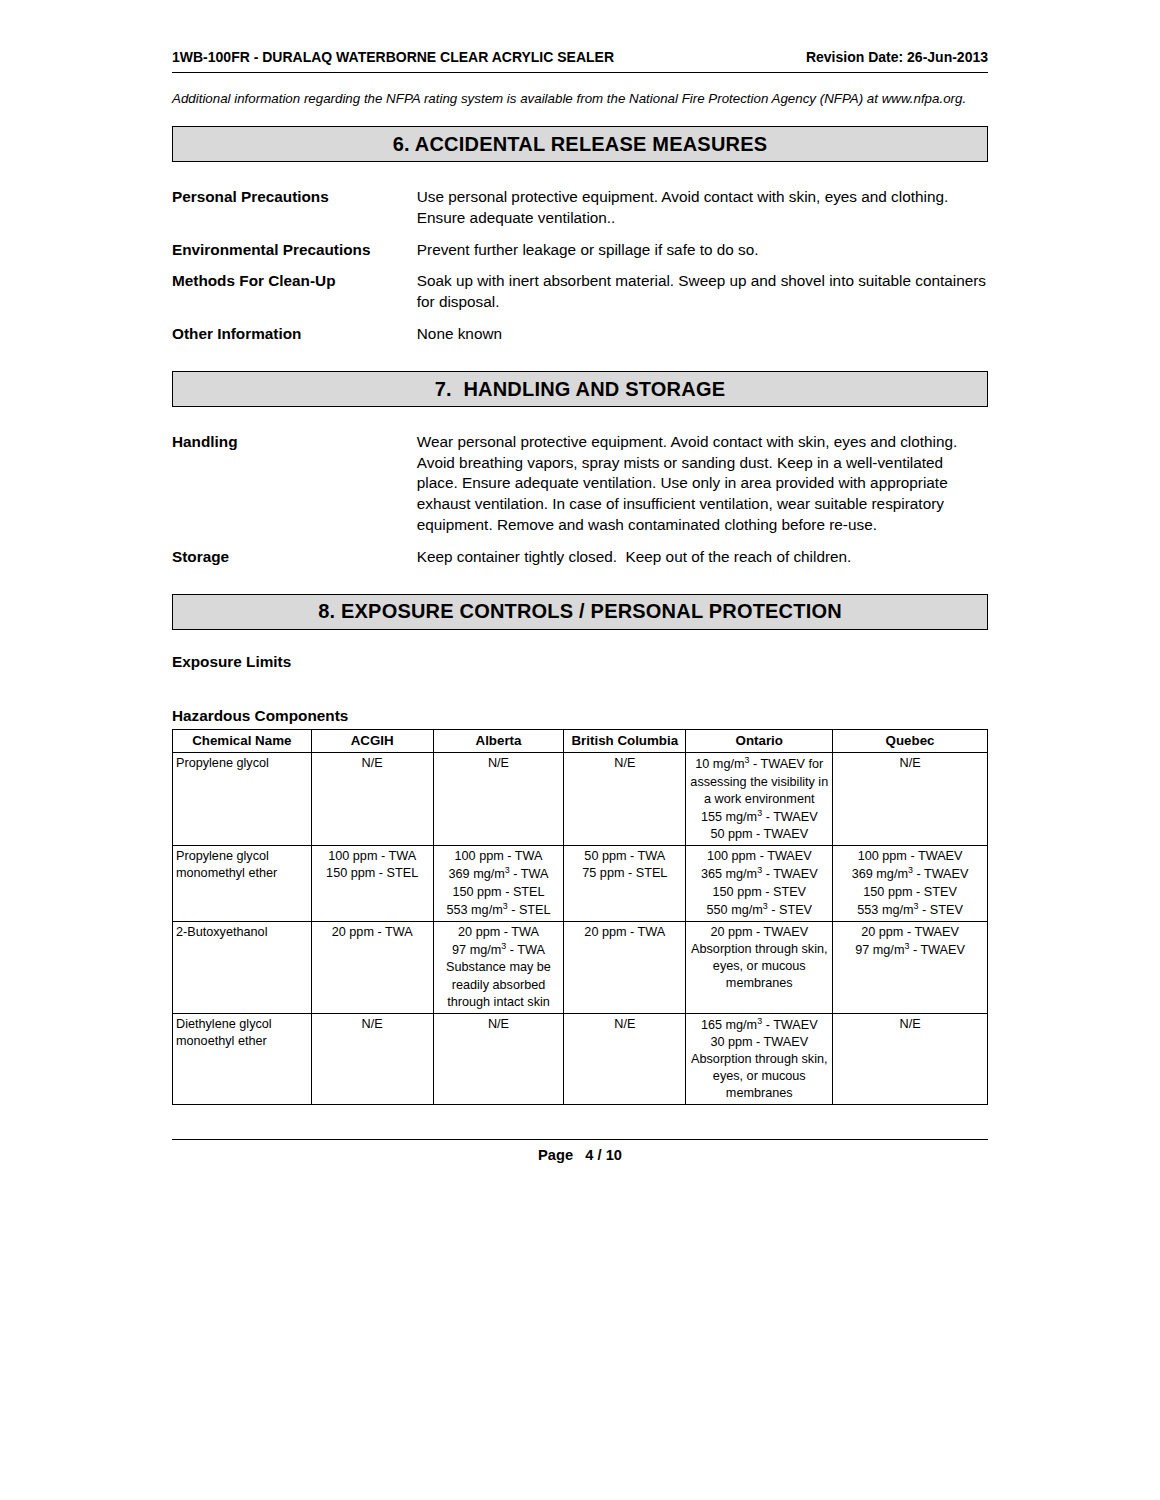1WB-100FR - DURALAQ WATERBORNE CLEAR ACRYLIC SEALER
Revision Date: 26-Jun-2013
Additional information regarding the NFPA rating system is available from the National Fire Protection Agency (NFPA) at www.nfpa.org.
6. ACCIDENTAL RELEASE MEASURES
| Personal Precautions | Use personal protective equipment. Avoid contact with skin, eyes and clothing. Ensure adequate ventilation.. |
| Environmental Precautions | Prevent further leakage or spillage if safe to do so. |
| Methods For Clean-Up | Soak up with inert absorbent material. Sweep up and shovel into suitable containers for disposal. |
| Other Information | None known |
7. HANDLING AND STORAGE
| Handling | Wear personal protective equipment. Avoid contact with skin, eyes and clothing. Avoid breathing vapors, spray mists or sanding dust. Keep in a well-ventilated place. Ensure adequate ventilation. Use only in area provided with appropriate exhaust ventilation. In case of insufficient ventilation, wear suitable respiratory equipment. Remove and wash contaminated clothing before re-use. |
| Storage | Keep container tightly closed. Keep out of the reach of children. |
8. EXPOSURE CONTROLS / PERSONAL PROTECTION
Exposure Limits
Hazardous Components
| Chemical Name | ACGIH | Alberta | British Columbia | Ontario | Quebec |
| --- | --- | --- | --- | --- | --- |
| Propylene glycol | N/E | N/E | N/E | 10 mg/m 3 - TWAEV for assessing the visibility in a work environment 155 mg/m 3 - TWAEV 50 ppm - TWAEV | N/E |
| Propylene glycol monomethyl ether | 100 ppm - TWA 150 ppm - STEL | 100 ppm - TWA 369 mg/m 3 - TWA 150 ppm - STEL 553 mg/m 3 - STEL | 50 ppm - TWA 75 ppm - STEL | 100 ppm - TWAEV 365 mg/m 3 - TWAEV 150 ppm - STEV 550 mg/m 3 - STEV | 100 ppm - TWAEV 369 mg/m 3 - TWAEV 150 ppm - STEV 553 mg/m 3 - STEV |
| 2-Butoxyethanol | 20 ppm - TWA | 20 ppm - TWA 97 mg/m 3 - TWA Substance may be readily absorbed through intact skin | 20 ppm - TWA | 20 ppm - TWAEV Absorption through skin, eyes, or mucous membranes | 20 ppm - TWAEV 97 mg/m 3 - TWAEV |
| Diethylene glycol monoethyl ether | N/E | N/E | N/E | 165 mg/m 3 - TWAEV 30 ppm - TWAEV Absorption through skin, eyes, or mucous membranes | N/E |
Page 4 / 10